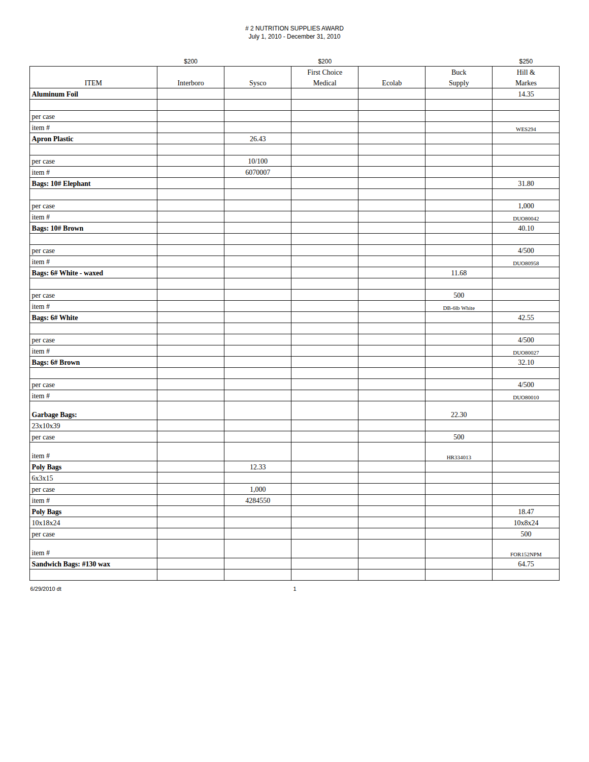# 2 NUTRITION SUPPLIES AWARD
July 1, 2010 - December 31, 2010
| | $200 | | $200 | | | $250 |
| | | | First Choice | | Buck | Hill & |
| ITEM | Interboro | Sysco | Medical | Ecolab | Supply | Markes |
| Aluminum Foil | | | | | | 14.35 |
| per case | | | | | | |
| item # | | | | | | WES294 |
| Apron Plastic | | 26.43 | | | | |
| per case | | 10/100 | | | | |
| item # | | 6070007 | | | | |
| Bags: 10# Elephant | | | | | | 31.80 |
| per case | | | | | | 1,000 |
| item # | | | | | | DUO80042 |
| Bags: 10# Brown | | | | | | 40.10 |
| per case | | | | | | 4/500 |
| item # | | | | | | DUO80958 |
| Bags: 6# White - waxed | | | | | 11.68 | |
| per case | | | | | 500 | |
| item # | | | | | DB-6lb White | |
| Bags: 6# White | | | | | | 42.55 |
| per case | | | | | | 4/500 |
| item # | | | | | | DUO80027 |
| Bags: 6# Brown | | | | | | 32.10 |
| per case | | | | | | 4/500 |
| item # | | | | | | DUO80010 |
| Garbage Bags: | | | | | 22.30 | |
| 23x10x39 | | | | | | |
| per case | | | | | 500 | |
| item # | | | | | HR334013 | |
| Poly Bags | | 12.33 | | | | |
| 6x3x15 | | | | | | |
| per case | | 1,000 | | | | |
| item # | | 4284550 | | | | |
| Poly Bags | | | | | | 18.47 |
| 10x18x24 | | | | | | 10x8x24 |
| per case | | | | | | 500 |
| item # | | | | | | FOR152NPM |
| Sandwich Bags: #130 wax | | | | | | 64.75 |
6/29/2010 dt
1